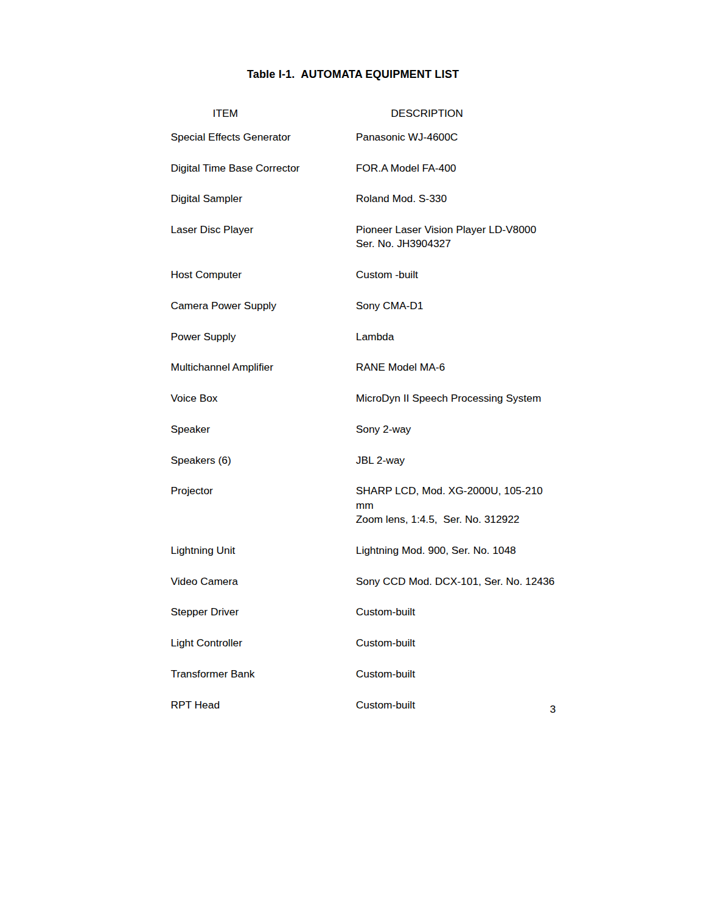Table I-1. AUTOMATA EQUIPMENT LIST
| ITEM | DESCRIPTION |
| --- | --- |
| Special Effects Generator | Panasonic WJ-4600C |
| Digital Time Base Corrector | FOR.A Model FA-400 |
| Digital Sampler | Roland Mod. S-330 |
| Laser Disc Player | Pioneer Laser Vision Player LD-V8000 Ser. No. JH3904327 |
| Host Computer | Custom -built |
| Camera Power Supply | Sony CMA-D1 |
| Power Supply | Lambda |
| Multichannel Amplifier | RANE Model MA-6 |
| Voice Box | MicroDyn II Speech Processing System |
| Speaker | Sony 2-way |
| Speakers (6) | JBL 2-way |
| Projector | SHARP LCD, Mod. XG-2000U, 105-210 mm Zoom lens, 1:4.5, Ser. No. 312922 |
| Lightning Unit | Lightning Mod. 900, Ser. No. 1048 |
| Video Camera | Sony CCD Mod. DCX-101, Ser. No. 12436 |
| Stepper Driver | Custom-built |
| Light Controller | Custom-built |
| Transformer Bank | Custom-built |
| RPT Head | Custom-built |
3